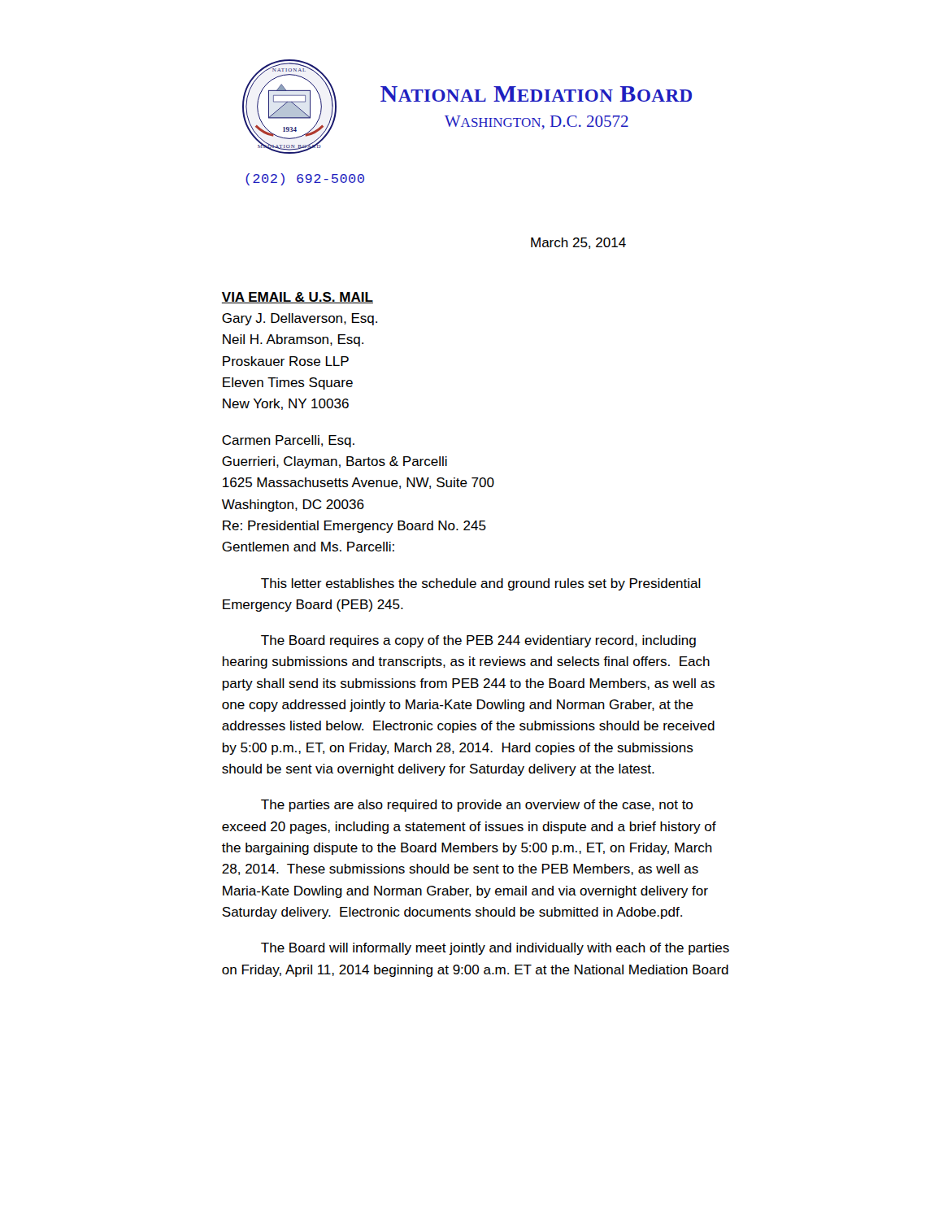NATIONAL MEDIATION BOARD 1934
NATIONAL MEDIATION BOARD
WASHINGTON, D.C. 20572
(202) 692-5000
March 25, 2014
VIA EMAIL & U.S. MAIL
Gary J. Dellaverson, Esq.
Neil H. Abramson, Esq.
Proskauer Rose LLP
Eleven Times Square
New York, NY 10036
Carmen Parcelli, Esq.
Guerrieri, Clayman, Bartos & Parcelli
1625 Massachusetts Avenue, NW, Suite 700
Washington, DC 20036
Re: Presidential Emergency Board No. 245
Gentlemen and Ms. Parcelli:
This letter establishes the schedule and ground rules set by Presidential Emergency Board (PEB) 245.
The Board requires a copy of the PEB 244 evidentiary record, including hearing submissions and transcripts, as it reviews and selects final offers. Each party shall send its submissions from PEB 244 to the Board Members, as well as one copy addressed jointly to Maria-Kate Dowling and Norman Graber, at the addresses listed below. Electronic copies of the submissions should be received by 5:00 p.m., ET, on Friday, March 28, 2014. Hard copies of the submissions should be sent via overnight delivery for Saturday delivery at the latest.
The parties are also required to provide an overview of the case, not to exceed 20 pages, including a statement of issues in dispute and a brief history of the bargaining dispute to the Board Members by 5:00 p.m., ET, on Friday, March 28, 2014. These submissions should be sent to the PEB Members, as well as Maria-Kate Dowling and Norman Graber, by email and via overnight delivery for Saturday delivery. Electronic documents should be submitted in Adobe.pdf.
The Board will informally meet jointly and individually with each of the parties on Friday, April 11, 2014 beginning at 9:00 a.m. ET at the National Mediation Board